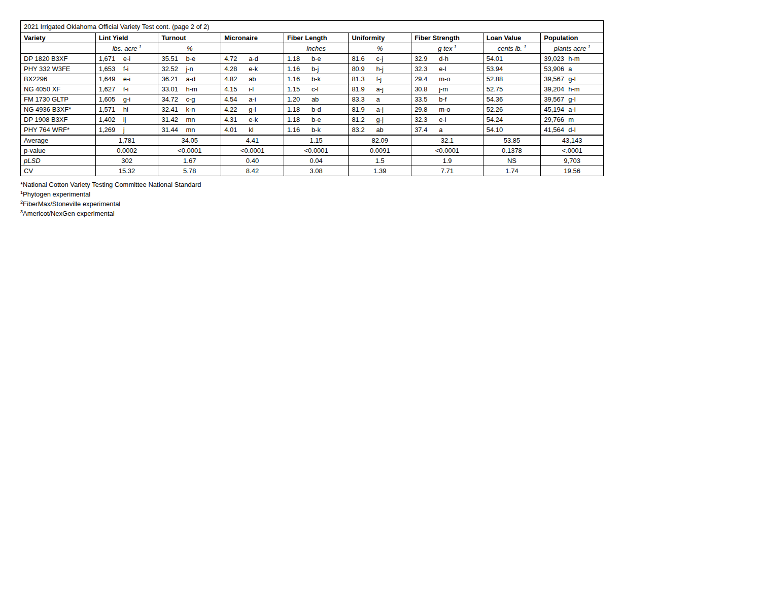2021 Irrigated Oklahoma Official Variety Test cont. (page 2 of 2)
| Variety | Lint Yield | Turnout | Micronaire | Fiber Length | Uniformity | Fiber Strength | Loan Value | Population |
| --- | --- | --- | --- | --- | --- | --- | --- | --- |
| | lbs. acre -1 | % | | inches | % | g tex -1 | cents lb. -1 | plants acre -1 |
| DP 1820 B3XF | 1,671 e-i | 35.51 b-e | 4.72 a-d | 1.18 b-e | 81.6 c-j | 32.9 d-h | 54.01 | 39,023 h-m |
| PHY 332 W3FE | 1,653 f-i | 32.52 j-n | 4.28 e-k | 1.16 b-j | 80.9 h-j | 32.3 e-l | 53.94 | 53,906 a |
| BX2296 | 1,649 e-i | 36.21 a-d | 4.82 ab | 1.16 b-k | 81.3 f-j | 29.4 m-o | 52.88 | 39,567 g-l |
| NG 4050 XF | 1,627 f-i | 33.01 h-m | 4.15 i-l | 1.15 c-l | 81.9 a-j | 30.8 j-m | 52.75 | 39,204 h-m |
| FM 1730 GLTP | 1,605 g-i | 34.72 c-g | 4.54 a-i | 1.20 ab | 83.3 a | 33.5 b-f | 54.36 | 39,567 g-l |
| NG 4936 B3XF* | 1,571 hi | 32.41 k-n | 4.22 g-l | 1.18 b-d | 81.9 a-j | 29.8 m-o | 52.26 | 45,194 a-i |
| DP 1908 B3XF | 1,402 ij | 31.42 mn | 4.31 e-k | 1.18 b-e | 81.2 g-j | 32.3 e-l | 54.24 | 29,766 m |
| PHY 764 WRF* | 1,269 j | 31.44 mn | 4.01 kl | 1.16 b-k | 83.2 ab | 37.4 a | 54.10 | 41,564 d-l |
| Average | 1,781 | 34.05 | 4.41 | 1.15 | 82.09 | 32.1 | 53.85 | 43,143 |
| p-value | 0.0002 | <0.0001 | <0.0001 | <0.0001 | 0.0091 | <0.0001 | 0.1378 | <.0001 |
| pLSD | 302 | 1.67 | 0.40 | 0.04 | 1.5 | 1.9 | NS | 9,703 |
| CV | 15.32 | 5.78 | 8.42 | 3.08 | 1.39 | 7.71 | 1.74 | 19.56 |
*National Cotton Variety Testing Committee National Standard
1Phytogen experimental
2FiberMax/Stoneville experimental
3Americot/NexGen experimental